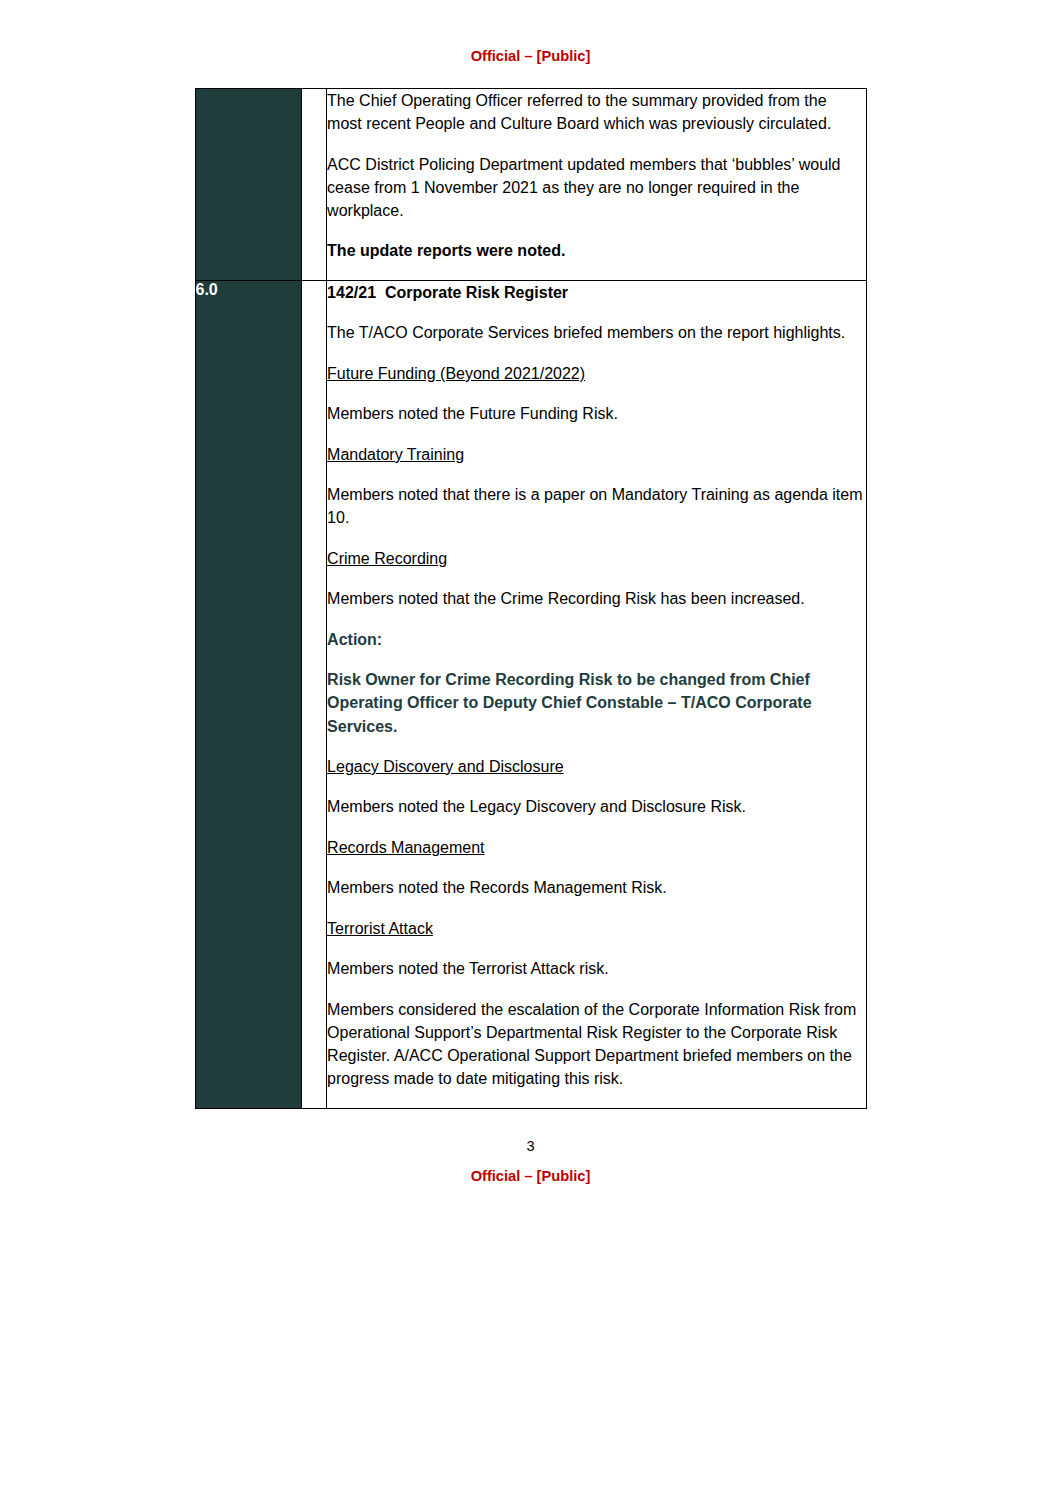Official – [Public]
| | | The Chief Operating Officer referred to the summary provided from the most recent People and Culture Board which was previously circulated. ACC District Policing Department updated members that ‘bubbles’ would cease from 1 November 2021 as they are no longer required in the workplace. The update reports were noted. |
| 6.0 | | 142/21 Corporate Risk Register The T/ACO Corporate Services briefed members on the report highlights. Future Funding (Beyond 2021/2022) Members noted the Future Funding Risk. Mandatory Training Members noted that there is a paper on Mandatory Training as agenda item 10. Crime Recording Members noted that the Crime Recording Risk has been increased. Action: Risk Owner for Crime Recording Risk to be changed from Chief Operating Officer to Deputy Chief Constable – T/ACO Corporate Services. Legacy Discovery and Disclosure Members noted the Legacy Discovery and Disclosure Risk. Records Management Members noted the Records Management Risk. Terrorist Attack Members noted the Terrorist Attack risk. Members considered the escalation of the Corporate Information Risk from Operational Support’s Departmental Risk Register to the Corporate Risk Register. A/ACC Operational Support Department briefed members on the progress made to date mitigating this risk. |
3
Official – [Public]